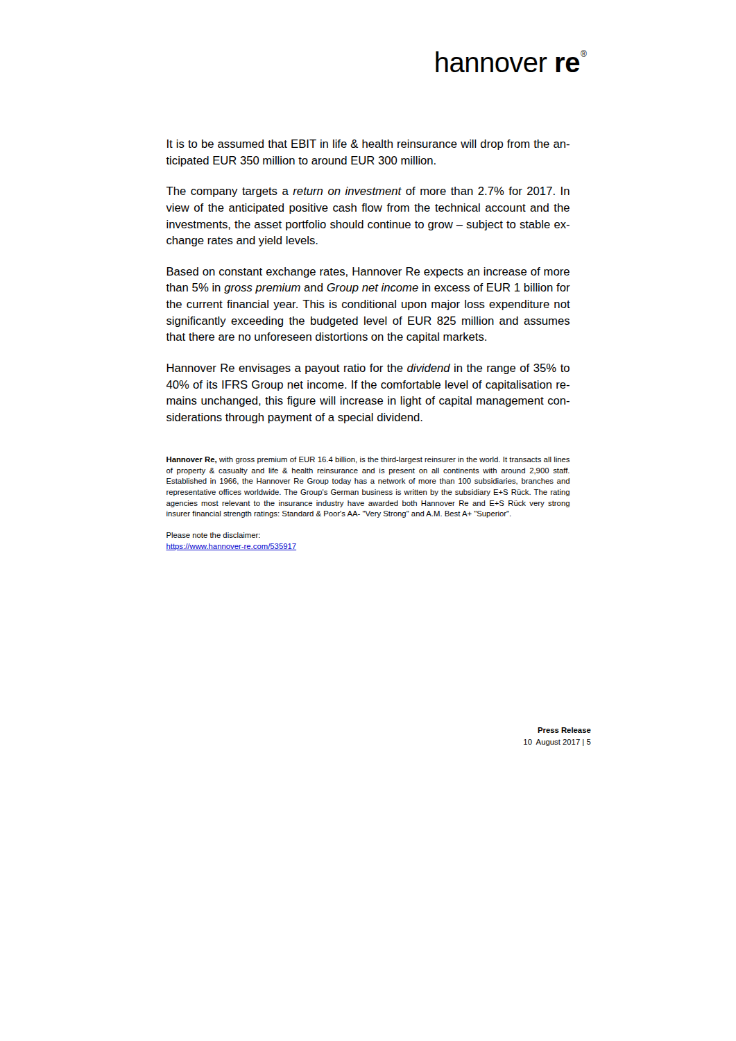hannover re®
It is to be assumed that EBIT in life & health reinsurance will drop from the anticipated EUR 350 million to around EUR 300 million.
The company targets a return on investment of more than 2.7% for 2017. In view of the anticipated positive cash flow from the technical account and the investments, the asset portfolio should continue to grow – subject to stable exchange rates and yield levels.
Based on constant exchange rates, Hannover Re expects an increase of more than 5% in gross premium and Group net income in excess of EUR 1 billion for the current financial year. This is conditional upon major loss expenditure not significantly exceeding the budgeted level of EUR 825 million and assumes that there are no unforeseen distortions on the capital markets.
Hannover Re envisages a payout ratio for the dividend in the range of 35% to 40% of its IFRS Group net income. If the comfortable level of capitalisation remains unchanged, this figure will increase in light of capital management considerations through payment of a special dividend.
Hannover Re, with gross premium of EUR 16.4 billion, is the third-largest reinsurer in the world. It transacts all lines of property & casualty and life & health reinsurance and is present on all continents with around 2,900 staff. Established in 1966, the Hannover Re Group today has a network of more than 100 subsidiaries, branches and representative offices worldwide. The Group's German business is written by the subsidiary E+S Rück. The rating agencies most relevant to the insurance industry have awarded both Hannover Re and E+S Rück very strong insurer financial strength ratings: Standard & Poor's AA- "Very Strong" and A.M. Best A+ "Superior".
Please note the disclaimer:
https://www.hannover-re.com/535917
Press Release
10 August 2017 | 5